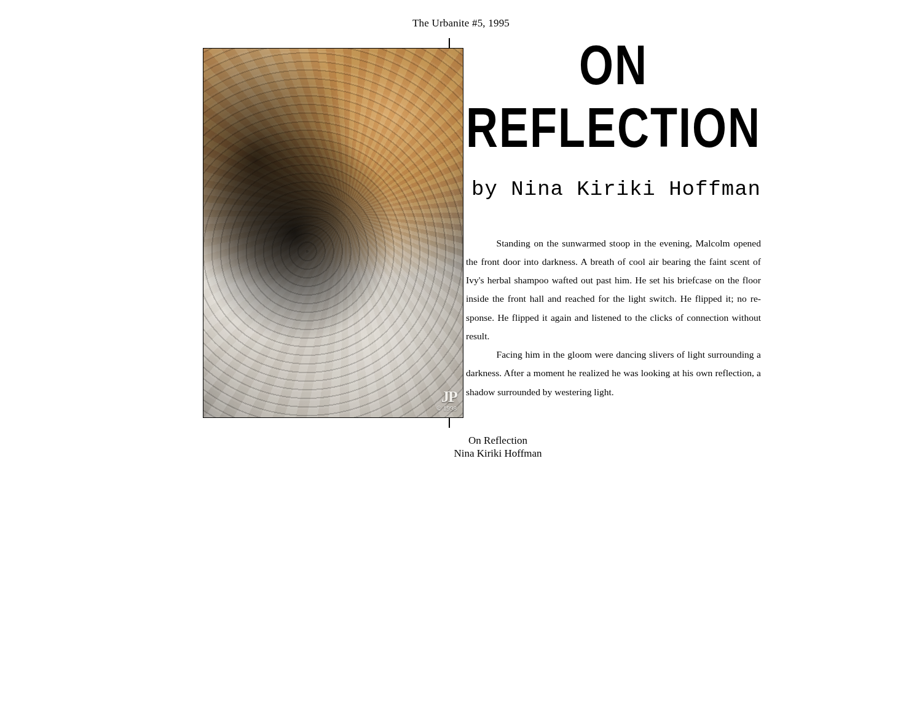The Urbanite #5, 1995
JP © 1998
On Reflection
by Nina Kiriki Hoffman
Standing on the sunwarmed stoop in the evening, Malcolm opened the front door into darkness. A breath of cool air bearing the faint scent of Ivy's herbal shampoo wafted out past him. He set his briefcase on the floor inside the front hall and reached for the light switch. He flipped it; no response. He flipped it again and listened to the clicks of connection without result.
Facing him in the gloom were dancing slivers of light surrounding a darkness. After a moment he realized he was looking at his own reflection, a shadow surrounded by westering light.
On Reflection
Nina Kiriki Hoffman